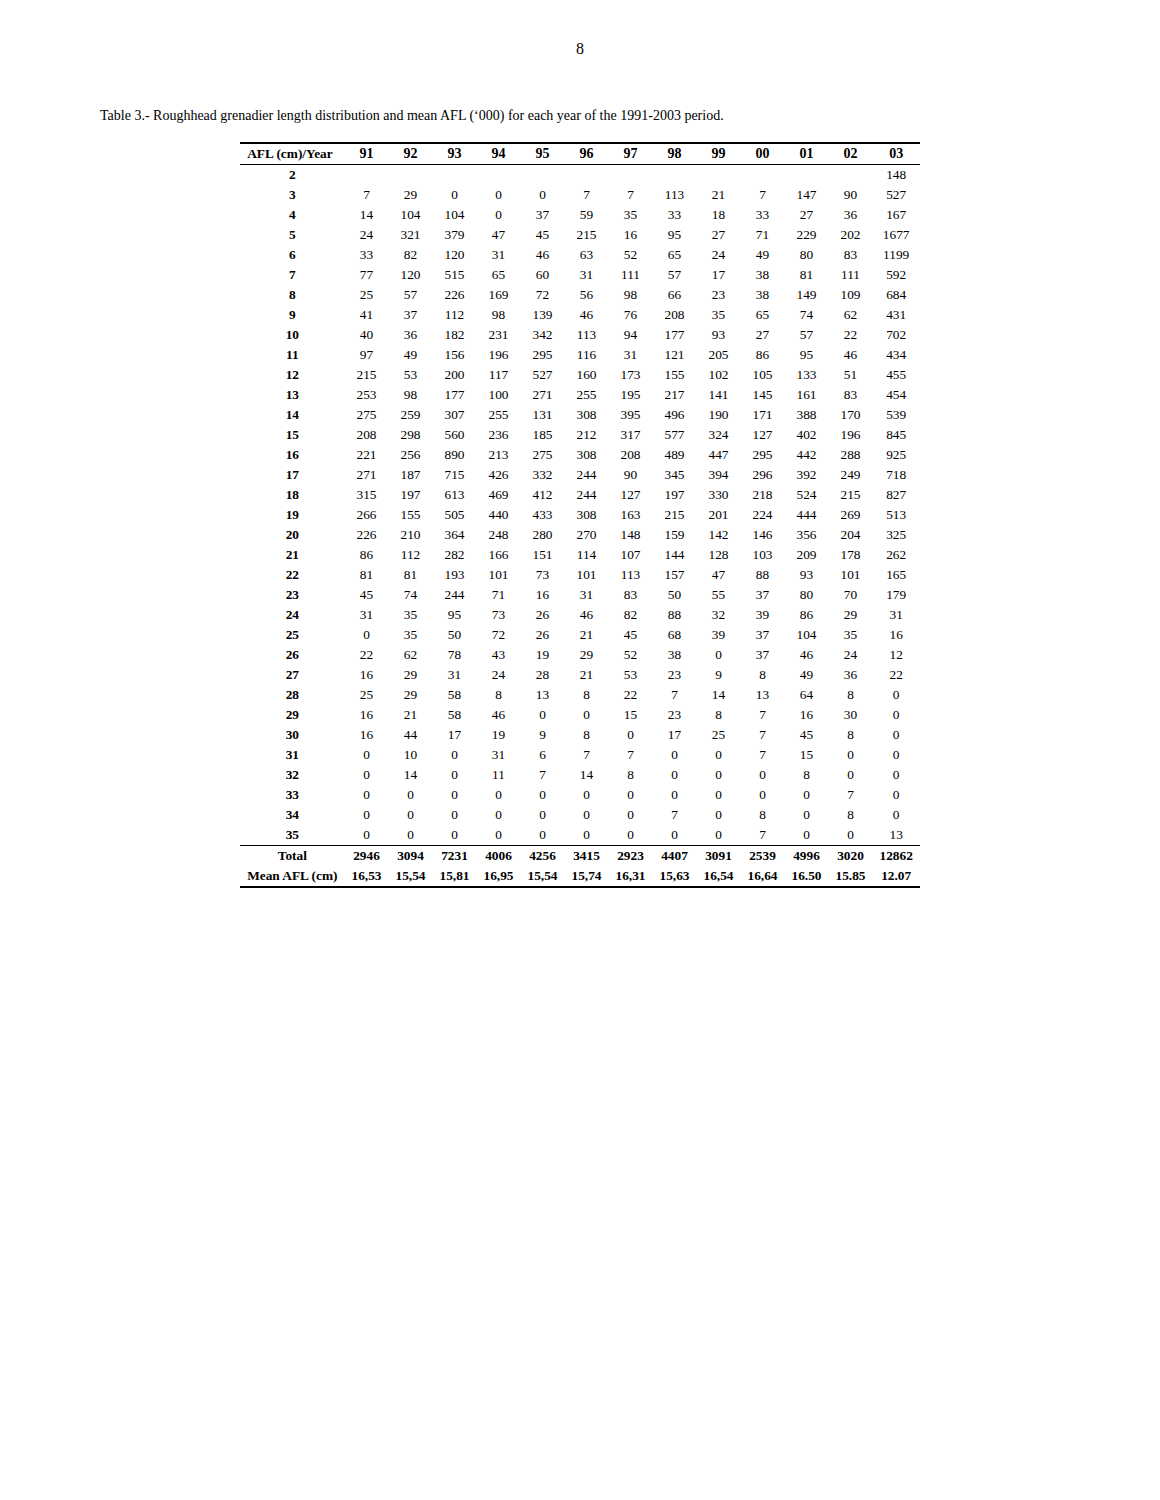8
Table 3.- Roughhead grenadier length distribution and mean AFL (‘000) for each year of the 1991-2003 period.
| AFL (cm)/Year | 91 | 92 | 93 | 94 | 95 | 96 | 97 | 98 | 99 | 00 | 01 | 02 | 03 |
| --- | --- | --- | --- | --- | --- | --- | --- | --- | --- | --- | --- | --- | --- |
| 2 | | | | | | | | | | | | | 148 |
| 3 | 7 | 29 | 0 | 0 | 0 | 7 | 7 | 113 | 21 | 7 | 147 | 90 | 527 |
| 4 | 14 | 104 | 104 | 0 | 37 | 59 | 35 | 33 | 18 | 33 | 27 | 36 | 167 |
| 5 | 24 | 321 | 379 | 47 | 45 | 215 | 16 | 95 | 27 | 71 | 229 | 202 | 1677 |
| 6 | 33 | 82 | 120 | 31 | 46 | 63 | 52 | 65 | 24 | 49 | 80 | 83 | 1199 |
| 7 | 77 | 120 | 515 | 65 | 60 | 31 | 111 | 57 | 17 | 38 | 81 | 111 | 592 |
| 8 | 25 | 57 | 226 | 169 | 72 | 56 | 98 | 66 | 23 | 38 | 149 | 109 | 684 |
| 9 | 41 | 37 | 112 | 98 | 139 | 46 | 76 | 208 | 35 | 65 | 74 | 62 | 431 |
| 10 | 40 | 36 | 182 | 231 | 342 | 113 | 94 | 177 | 93 | 27 | 57 | 22 | 702 |
| 11 | 97 | 49 | 156 | 196 | 295 | 116 | 31 | 121 | 205 | 86 | 95 | 46 | 434 |
| 12 | 215 | 53 | 200 | 117 | 527 | 160 | 173 | 155 | 102 | 105 | 133 | 51 | 455 |
| 13 | 253 | 98 | 177 | 100 | 271 | 255 | 195 | 217 | 141 | 145 | 161 | 83 | 454 |
| 14 | 275 | 259 | 307 | 255 | 131 | 308 | 395 | 496 | 190 | 171 | 388 | 170 | 539 |
| 15 | 208 | 298 | 560 | 236 | 185 | 212 | 317 | 577 | 324 | 127 | 402 | 196 | 845 |
| 16 | 221 | 256 | 890 | 213 | 275 | 308 | 208 | 489 | 447 | 295 | 442 | 288 | 925 |
| 17 | 271 | 187 | 715 | 426 | 332 | 244 | 90 | 345 | 394 | 296 | 392 | 249 | 718 |
| 18 | 315 | 197 | 613 | 469 | 412 | 244 | 127 | 197 | 330 | 218 | 524 | 215 | 827 |
| 19 | 266 | 155 | 505 | 440 | 433 | 308 | 163 | 215 | 201 | 224 | 444 | 269 | 513 |
| 20 | 226 | 210 | 364 | 248 | 280 | 270 | 148 | 159 | 142 | 146 | 356 | 204 | 325 |
| 21 | 86 | 112 | 282 | 166 | 151 | 114 | 107 | 144 | 128 | 103 | 209 | 178 | 262 |
| 22 | 81 | 81 | 193 | 101 | 73 | 101 | 113 | 157 | 47 | 88 | 93 | 101 | 165 |
| 23 | 45 | 74 | 244 | 71 | 16 | 31 | 83 | 50 | 55 | 37 | 80 | 70 | 179 |
| 24 | 31 | 35 | 95 | 73 | 26 | 46 | 82 | 88 | 32 | 39 | 86 | 29 | 31 |
| 25 | 0 | 35 | 50 | 72 | 26 | 21 | 45 | 68 | 39 | 37 | 104 | 35 | 16 |
| 26 | 22 | 62 | 78 | 43 | 19 | 29 | 52 | 38 | 0 | 37 | 46 | 24 | 12 |
| 27 | 16 | 29 | 31 | 24 | 28 | 21 | 53 | 23 | 9 | 8 | 49 | 36 | 22 |
| 28 | 25 | 29 | 58 | 8 | 13 | 8 | 22 | 7 | 14 | 13 | 64 | 8 | 0 |
| 29 | 16 | 21 | 58 | 46 | 0 | 0 | 15 | 23 | 8 | 7 | 16 | 30 | 0 |
| 30 | 16 | 44 | 17 | 19 | 9 | 8 | 0 | 17 | 25 | 7 | 45 | 8 | 0 |
| 31 | 0 | 10 | 0 | 31 | 6 | 7 | 7 | 0 | 0 | 7 | 15 | 0 | 0 |
| 32 | 0 | 14 | 0 | 11 | 7 | 14 | 8 | 0 | 0 | 0 | 8 | 0 | 0 |
| 33 | 0 | 0 | 0 | 0 | 0 | 0 | 0 | 0 | 0 | 0 | 0 | 7 | 0 |
| 34 | 0 | 0 | 0 | 0 | 0 | 0 | 0 | 7 | 0 | 8 | 0 | 8 | 0 |
| 35 | 0 | 0 | 0 | 0 | 0 | 0 | 0 | 0 | 0 | 7 | 0 | 0 | 13 |
| Total | 2946 | 3094 | 7231 | 4006 | 4256 | 3415 | 2923 | 4407 | 3091 | 2539 | 4996 | 3020 | 12862 |
| Mean AFL (cm) | 16,53 | 15,54 | 15,81 | 16,95 | 15,54 | 15,74 | 16,31 | 15,63 | 16,54 | 16,64 | 16.50 | 15.85 | 12.07 |